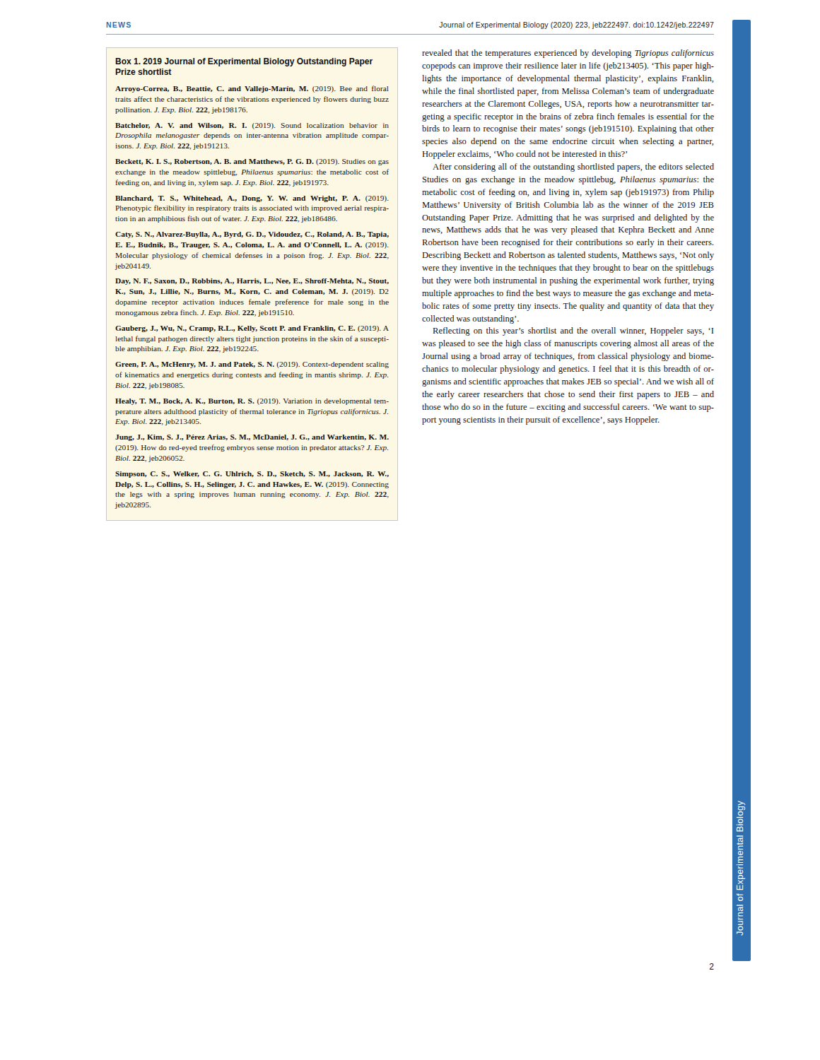NEWS
Journal of Experimental Biology (2020) 223, jeb222497. doi:10.1242/jeb.222497
Box 1. 2019 Journal of Experimental Biology Outstanding Paper Prize shortlist
Arroyo-Correa, B., Beattie, C. and Vallejo-Marín, M. (2019). Bee and floral traits affect the characteristics of the vibrations experienced by flowers during buzz pollination. J. Exp. Biol. 222, jeb198176.
Batchelor, A. V. and Wilson, R. I. (2019). Sound localization behavior in Drosophila melanogaster depends on inter-antenna vibration amplitude comparisons. J. Exp. Biol. 222, jeb191213.
Beckett, K. I. S., Robertson, A. B. and Matthews, P. G. D. (2019). Studies on gas exchange in the meadow spittlebug, Philaenus spumarius: the metabolic cost of feeding on, and living in, xylem sap. J. Exp. Biol. 222, jeb191973.
Blanchard, T. S., Whitehead, A., Dong, Y. W. and Wright, P. A. (2019). Phenotypic flexibility in respiratory traits is associated with improved aerial respiration in an amphibious fish out of water. J. Exp. Biol. 222, jeb186486.
Caty, S. N., Alvarez-Buylla, A., Byrd, G. D., Vidoudez, C., Roland, A. B., Tapia, E. E., Budnik, B., Trauger, S. A., Coloma, L. A. and O'Connell, L. A. (2019). Molecular physiology of chemical defenses in a poison frog. J. Exp. Biol. 222, jeb204149.
Day, N. F., Saxon, D., Robbins, A., Harris, L., Nee, E., Shroff-Mehta, N., Stout, K., Sun, J., Lillie, N., Burns, M., Korn, C. and Coleman, M. J. (2019). D2 dopamine receptor activation induces female preference for male song in the monogamous zebra finch. J. Exp. Biol. 222, jeb191510.
Gauberg, J., Wu, N., Cramp, R.L., Kelly, Scott P. and Franklin, C. E. (2019). A lethal fungal pathogen directly alters tight junction proteins in the skin of a susceptible amphibian. J. Exp. Biol. 222, jeb192245.
Green, P. A., McHenry, M. J. and Patek, S. N. (2019). Context-dependent scaling of kinematics and energetics during contests and feeding in mantis shrimp. J. Exp. Biol. 222, jeb198085.
Healy, T. M., Bock, A. K., Burton, R. S. (2019). Variation in developmental temperature alters adulthood plasticity of thermal tolerance in Tigriopus californicus. J. Exp. Biol. 222, jeb213405.
Jung, J., Kim, S. J., Pérez Arias, S. M., McDaniel, J. G., and Warkentin, K. M. (2019). How do red-eyed treefrog embryos sense motion in predator attacks? J. Exp. Biol. 222, jeb206052.
Simpson, C. S., Welker, C. G. Uhlrich, S. D., Sketch, S. M., Jackson, R. W., Delp, S. L., Collins, S. H., Selinger, J. C. and Hawkes, E. W. (2019). Connecting the legs with a spring improves human running economy. J. Exp. Biol. 222, jeb202895.
revealed that the temperatures experienced by developing Tigriopus californicus copepods can improve their resilience later in life (jeb213405). ‘This paper highlights the importance of developmental thermal plasticity’, explains Franklin, while the final shortlisted paper, from Melissa Coleman’s team of undergraduate researchers at the Claremont Colleges, USA, reports how a neurotransmitter targeting a specific receptor in the brains of zebra finch females is essential for the birds to learn to recognise their mates’ songs (jeb191510). Explaining that other species also depend on the same endocrine circuit when selecting a partner, Hoppeler exclaims, ‘Who could not be interested in this?’
After considering all of the outstanding shortlisted papers, the editors selected Studies on gas exchange in the meadow spittlebug, Philaenus spumarius: the metabolic cost of feeding on, and living in, xylem sap (jeb191973) from Philip Matthews’ University of British Columbia lab as the winner of the 2019 JEB Outstanding Paper Prize. Admitting that he was surprised and delighted by the news, Matthews adds that he was very pleased that Kephra Beckett and Anne Robertson have been recognised for their contributions so early in their careers. Describing Beckett and Robertson as talented students, Matthews says, ‘Not only were they inventive in the techniques that they brought to bear on the spittlebugs but they were both instrumental in pushing the experimental work further, trying multiple approaches to find the best ways to measure the gas exchange and metabolic rates of some pretty tiny insects. The quality and quantity of data that they collected was outstanding’.
Reflecting on this year’s shortlist and the overall winner, Hoppeler says, ‘I was pleased to see the high class of manuscripts covering almost all areas of the Journal using a broad array of techniques, from classical physiology and biomechanics to molecular physiology and genetics. I feel that it is this breadth of organisms and scientific approaches that makes JEB so special’. And we wish all of the early career researchers that chose to send their first papers to JEB – and those who do so in the future – exciting and successful careers. ‘We want to support young scientists in their pursuit of excellence’, says Hoppeler.
Journal of Experimental Biology
2